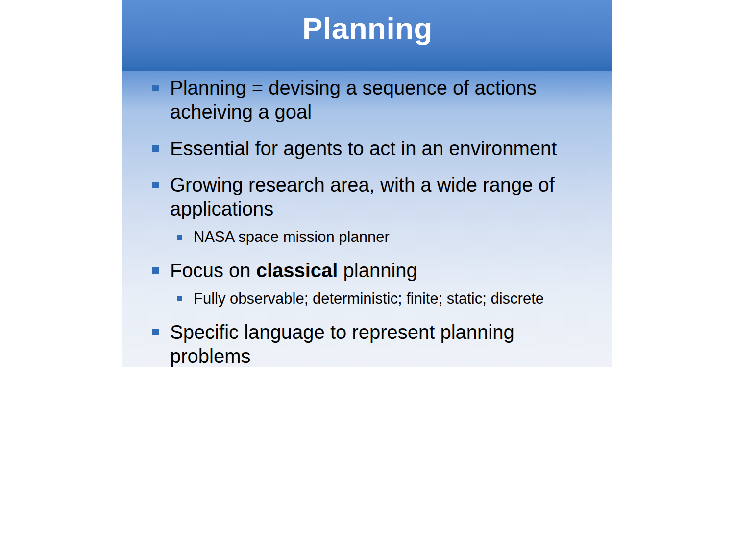Planning
Planning = devising a sequence of actions acheiving a goal
Essential for agents to act in an environment
Growing research area, with a wide range of applications
NASA space mission planner
Focus on classical planning
Fully observable; deterministic; finite; static; discrete
Specific language to represent planning problems